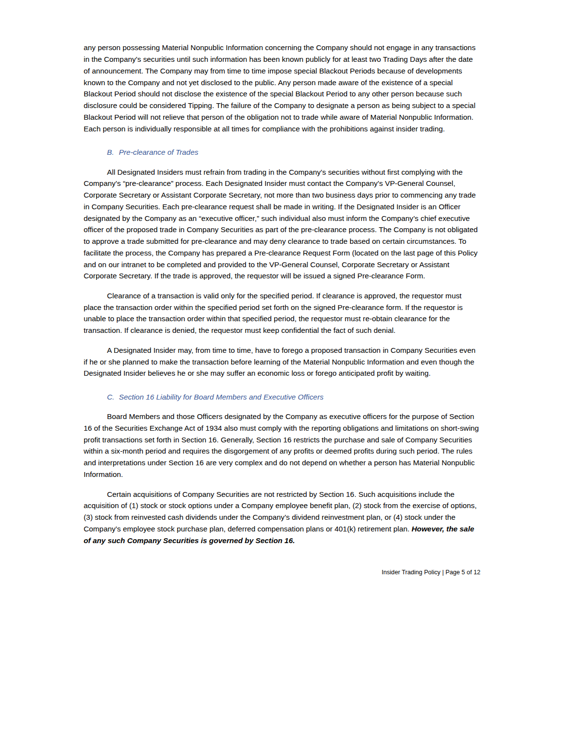any person possessing Material Nonpublic Information concerning the Company should not engage in any transactions in the Company’s securities until such information has been known publicly for at least two Trading Days after the date of announcement. The Company may from time to time impose special Blackout Periods because of developments known to the Company and not yet disclosed to the public. Any person made aware of the existence of a special Blackout Period should not disclose the existence of the special Blackout Period to any other person because such disclosure could be considered Tipping. The failure of the Company to designate a person as being subject to a special Blackout Period will not relieve that person of the obligation not to trade while aware of Material Nonpublic Information. Each person is individually responsible at all times for compliance with the prohibitions against insider trading.
B. Pre-clearance of Trades
All Designated Insiders must refrain from trading in the Company’s securities without first complying with the Company’s “pre-clearance” process. Each Designated Insider must contact the Company’s VP-General Counsel, Corporate Secretary or Assistant Corporate Secretary, not more than two business days prior to commencing any trade in Company Securities. Each pre-clearance request shall be made in writing. If the Designated Insider is an Officer designated by the Company as an “executive officer,” such individual also must inform the Company’s chief executive officer of the proposed trade in Company Securities as part of the pre-clearance process. The Company is not obligated to approve a trade submitted for pre-clearance and may deny clearance to trade based on certain circumstances. To facilitate the process, the Company has prepared a Pre-clearance Request Form (located on the last page of this Policy and on our intranet to be completed and provided to the VP-General Counsel, Corporate Secretary or Assistant Corporate Secretary. If the trade is approved, the requestor will be issued a signed Pre-clearance Form.
Clearance of a transaction is valid only for the specified period. If clearance is approved, the requestor must place the transaction order within the specified period set forth on the signed Pre-clearance form. If the requestor is unable to place the transaction order within that specified period, the requestor must re-obtain clearance for the transaction. If clearance is denied, the requestor must keep confidential the fact of such denial.
A Designated Insider may, from time to time, have to forego a proposed transaction in Company Securities even if he or she planned to make the transaction before learning of the Material Nonpublic Information and even though the Designated Insider believes he or she may suffer an economic loss or forego anticipated profit by waiting.
C. Section 16 Liability for Board Members and Executive Officers
Board Members and those Officers designated by the Company as executive officers for the purpose of Section 16 of the Securities Exchange Act of 1934 also must comply with the reporting obligations and limitations on short-swing profit transactions set forth in Section 16. Generally, Section 16 restricts the purchase and sale of Company Securities within a six-month period and requires the disgorgement of any profits or deemed profits during such period. The rules and interpretations under Section 16 are very complex and do not depend on whether a person has Material Nonpublic Information.
Certain acquisitions of Company Securities are not restricted by Section 16. Such acquisitions include the acquisition of (1) stock or stock options under a Company employee benefit plan, (2) stock from the exercise of options, (3) stock from reinvested cash dividends under the Company’s dividend reinvestment plan, or (4) stock under the Company’s employee stock purchase plan, deferred compensation plans or 401(k) retirement plan. However, the sale of any such Company Securities is governed by Section 16.
Insider Trading Policy | Page 5 of 12